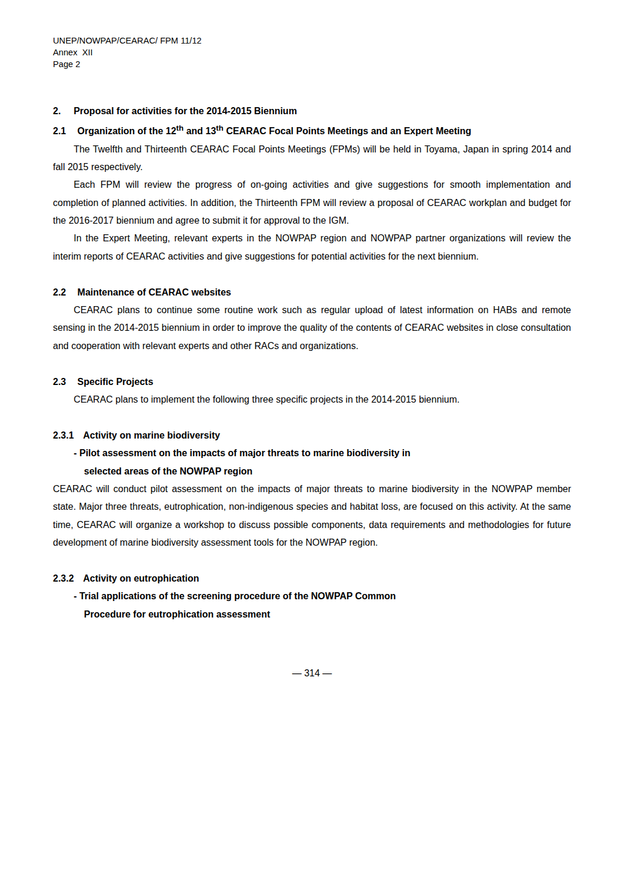UNEP/NOWPAP/CEARAC/ FPM 11/12
Annex XII
Page 2
2. Proposal for activities for the 2014-2015 Biennium
2.1 Organization of the 12th and 13th CEARAC Focal Points Meetings and an Expert Meeting
The Twelfth and Thirteenth CEARAC Focal Points Meetings (FPMs) will be held in Toyama, Japan in spring 2014 and fall 2015 respectively.
Each FPM will review the progress of on-going activities and give suggestions for smooth implementation and completion of planned activities. In addition, the Thirteenth FPM will review a proposal of CEARAC workplan and budget for the 2016-2017 biennium and agree to submit it for approval to the IGM.
In the Expert Meeting, relevant experts in the NOWPAP region and NOWPAP partner organizations will review the interim reports of CEARAC activities and give suggestions for potential activities for the next biennium.
2.2 Maintenance of CEARAC websites
CEARAC plans to continue some routine work such as regular upload of latest information on HABs and remote sensing in the 2014-2015 biennium in order to improve the quality of the contents of CEARAC websites in close consultation and cooperation with relevant experts and other RACs and organizations.
2.3 Specific Projects
CEARAC plans to implement the following three specific projects in the 2014-2015 biennium.
2.3.1 Activity on marine biodiversity
- Pilot assessment on the impacts of major threats to marine biodiversity in selected areas of the NOWPAP region
CEARAC will conduct pilot assessment on the impacts of major threats to marine biodiversity in the NOWPAP member state. Major three threats, eutrophication, non-indigenous species and habitat loss, are focused on this activity. At the same time, CEARAC will organize a workshop to discuss possible components, data requirements and methodologies for future development of marine biodiversity assessment tools for the NOWPAP region.
2.3.2 Activity on eutrophication
- Trial applications of the screening procedure of the NOWPAP Common Procedure for eutrophication assessment
— 314 —